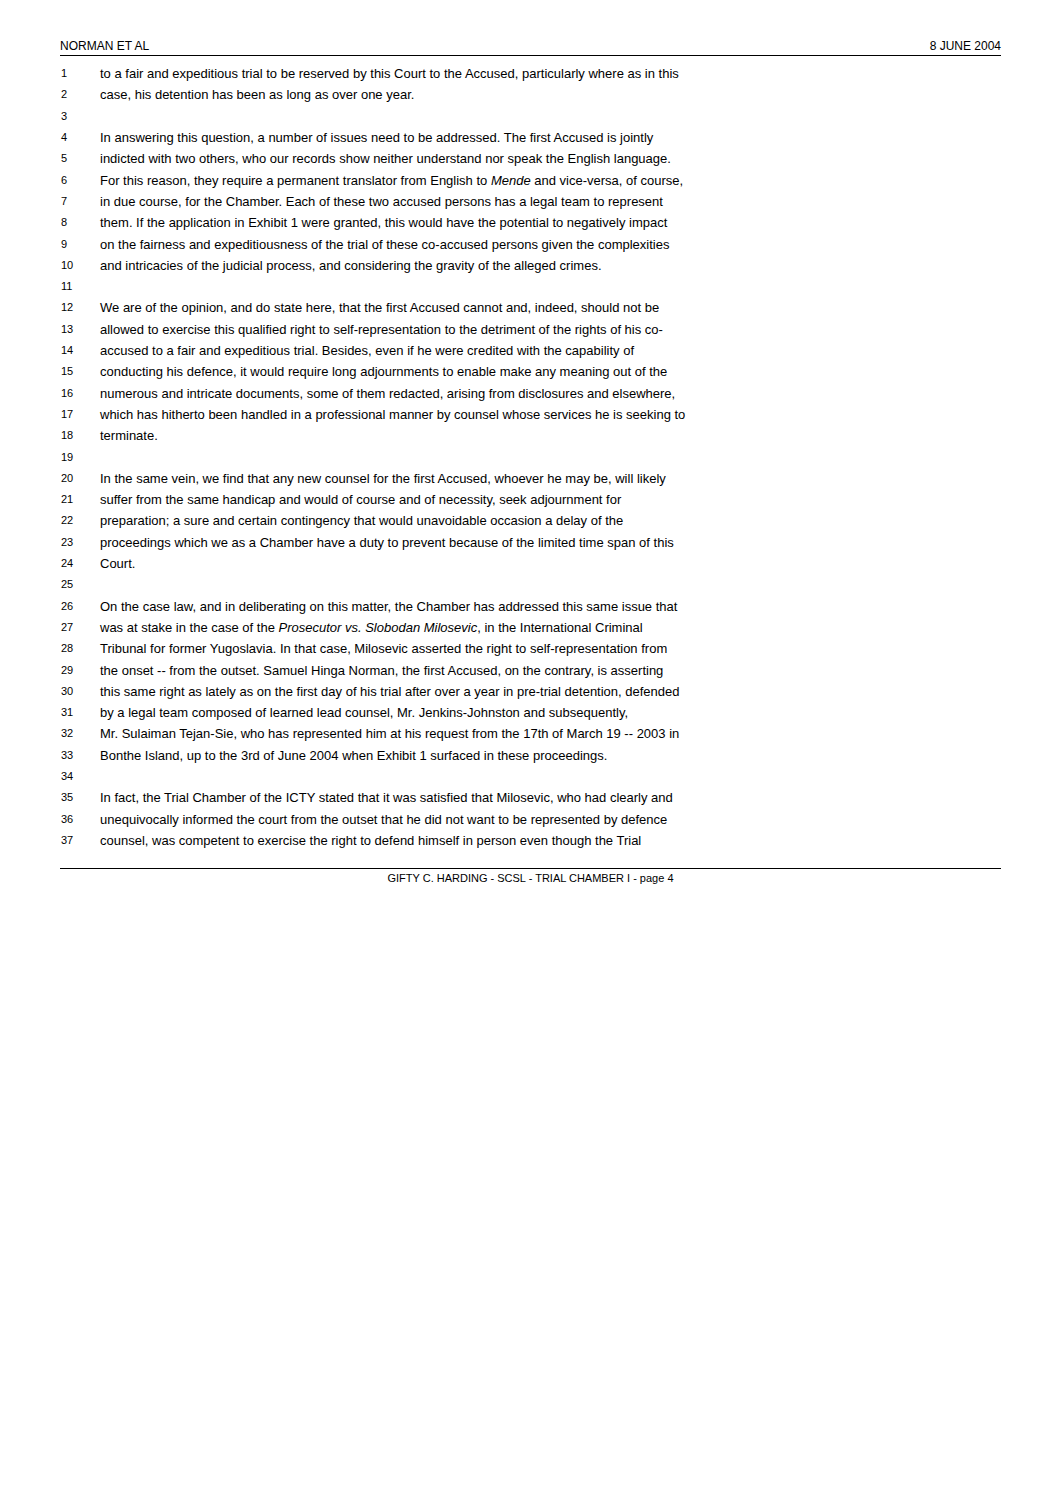NORMAN ET AL 8 JUNE 2004
| 1 | to a fair and expeditious trial to be reserved by this Court to the Accused, particularly where as in this |
| 2 | case, his detention has been as long as over one year. |
| 3 | |
| 4 | In answering this question, a number of issues need to be addressed. The first Accused is jointly |
| 5 | indicted with two others, who our records show neither understand nor speak the English language. |
| 6 | For this reason, they require a permanent translator from English to Mende and vice-versa, of course, |
| 7 | in due course, for the Chamber. Each of these two accused persons has a legal team to represent |
| 8 | them. If the application in Exhibit 1 were granted, this would have the potential to negatively impact |
| 9 | on the fairness and expeditiousness of the trial of these co-accused persons given the complexities |
| 10 | and intricacies of the judicial process, and considering the gravity of the alleged crimes. |
| 11 | |
| 12 | We are of the opinion, and do state here, that the first Accused cannot and, indeed, should not be |
| 13 | allowed to exercise this qualified right to self-representation to the detriment of the rights of his co- |
| 14 | accused to a fair and expeditious trial. Besides, even if he were credited with the capability of |
| 15 | conducting his defence, it would require long adjournments to enable make any meaning out of the |
| 16 | numerous and intricate documents, some of them redacted, arising from disclosures and elsewhere, |
| 17 | which has hitherto been handled in a professional manner by counsel whose services he is seeking to |
| 18 | terminate. |
| 19 | |
| 20 | In the same vein, we find that any new counsel for the first Accused, whoever he may be, will likely |
| 21 | suffer from the same handicap and would of course and of necessity, seek adjournment for |
| 22 | preparation; a sure and certain contingency that would unavoidable occasion a delay of the |
| 23 | proceedings which we as a Chamber have a duty to prevent because of the limited time span of this |
| 24 | Court. |
| 25 | |
| 26 | On the case law, and in deliberating on this matter, the Chamber has addressed this same issue that |
| 27 | was at stake in the case of the Prosecutor vs. Slobodan Milosevic , in the International Criminal |
| 28 | Tribunal for former Yugoslavia. In that case, Milosevic asserted the right to self-representation from |
| 29 | the onset -- from the outset. Samuel Hinga Norman, the first Accused, on the contrary, is asserting |
| 30 | this same right as lately as on the first day of his trial after over a year in pre-trial detention, defended |
| 31 | by a legal team composed of learned lead counsel, Mr. Jenkins-Johnston and subsequently, |
| 32 | Mr. Sulaiman Tejan-Sie, who has represented him at his request from the 17th of March 19 -- 2003 in |
| 33 | Bonthe Island, up to the 3rd of June 2004 when Exhibit 1 surfaced in these proceedings. |
| 34 | |
| 35 | In fact, the Trial Chamber of the ICTY stated that it was satisfied that Milosevic, who had clearly and |
| 36 | unequivocally informed the court from the outset that he did not want to be represented by defence |
| 37 | counsel, was competent to exercise the right to defend himself in person even though the Trial |
GIFTY C. HARDING - SCSL - TRIAL CHAMBER I - page 4